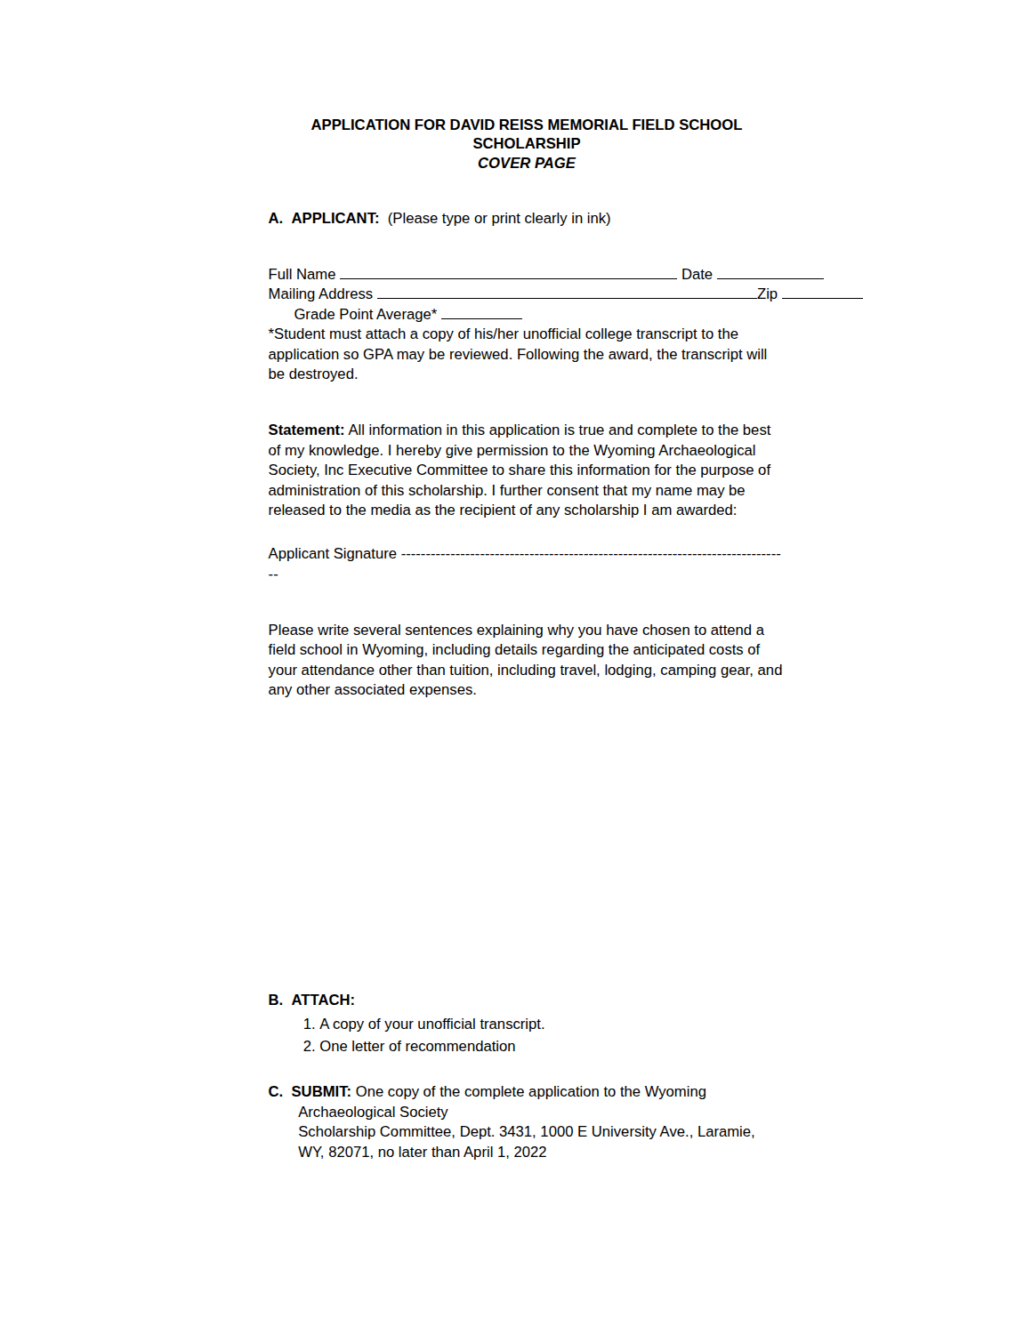APPLICATION FOR DAVID REISS MEMORIAL FIELD SCHOOL SCHOLARSHIP COVER PAGE
A. APPLICANT: (Please type or print clearly in ink)
Full Name Date
Mailing Address Zip
Grade Point Average*
*Student must attach a copy of his/her unofficial college transcript to the application so GPA may be reviewed. Following the award, the transcript will be destroyed.
Statement: All information in this application is true and complete to the best of my knowledge. I hereby give permission to the Wyoming Archaeological Society, Inc Executive Committee to share this information for the purpose of administration of this scholarship. I further consent that my name may be released to the media as the recipient of any scholarship I am awarded:
Applicant Signature -------------------------------------------------------------------------------
Please write several sentences explaining why you have chosen to attend a field school in Wyoming, including details regarding the anticipated costs of your attendance other than tuition, including travel, lodging, camping gear, and any other associated expenses.
B. ATTACH:
A copy of your unofficial transcript.
One letter of recommendation
C. SUBMIT: One copy of the complete application to the Wyoming Archaeological Society
Scholarship Committee, Dept. 3431, 1000 E University Ave., Laramie, WY, 82071, no later than April 1, 2022